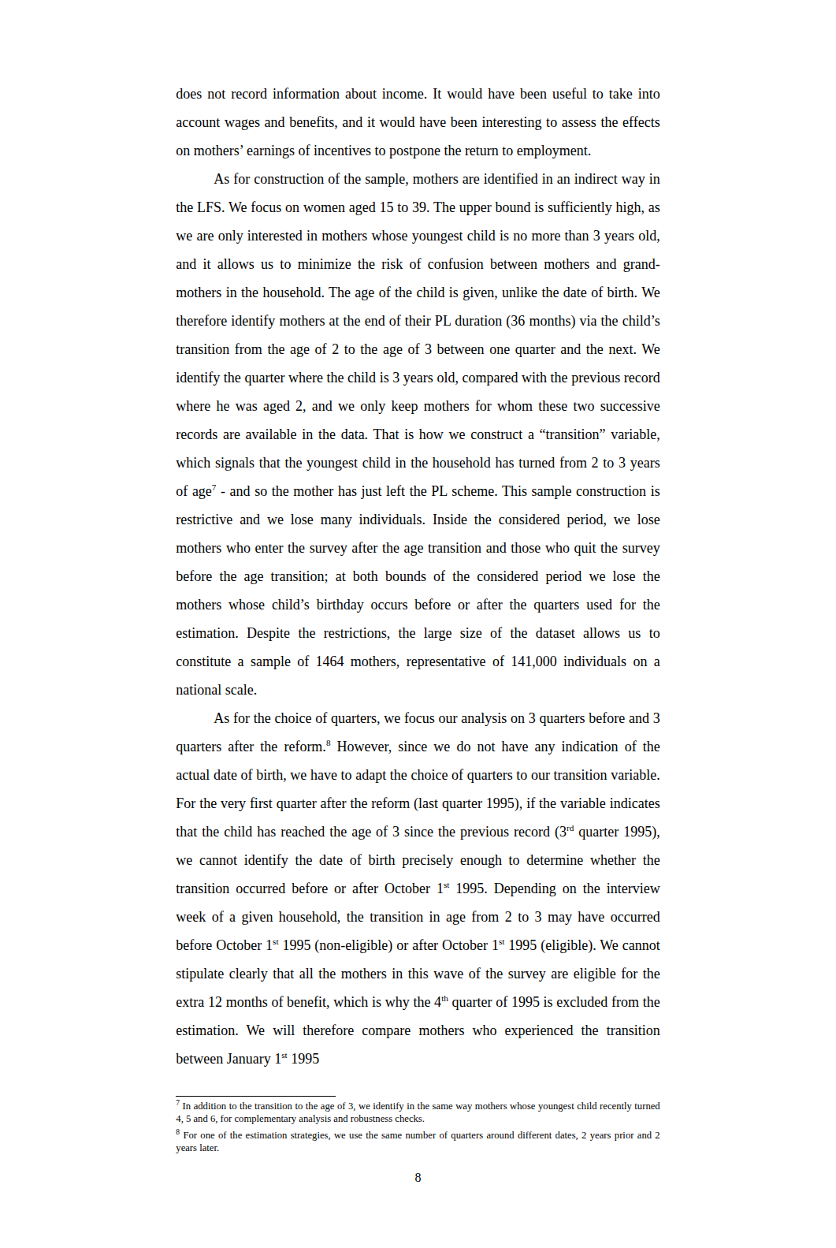does not record information about income. It would have been useful to take into account wages and benefits, and it would have been interesting to assess the effects on mothers’ earnings of incentives to postpone the return to employment.
As for construction of the sample, mothers are identified in an indirect way in the LFS. We focus on women aged 15 to 39. The upper bound is sufficiently high, as we are only interested in mothers whose youngest child is no more than 3 years old, and it allows us to minimize the risk of confusion between mothers and grand-mothers in the household. The age of the child is given, unlike the date of birth. We therefore identify mothers at the end of their PL duration (36 months) via the child’s transition from the age of 2 to the age of 3 between one quarter and the next. We identify the quarter where the child is 3 years old, compared with the previous record where he was aged 2, and we only keep mothers for whom these two successive records are available in the data. That is how we construct a “transition” variable, which signals that the youngest child in the household has turned from 2 to 3 years of age7 - and so the mother has just left the PL scheme. This sample construction is restrictive and we lose many individuals. Inside the considered period, we lose mothers who enter the survey after the age transition and those who quit the survey before the age transition; at both bounds of the considered period we lose the mothers whose child’s birthday occurs before or after the quarters used for the estimation. Despite the restrictions, the large size of the dataset allows us to constitute a sample of 1464 mothers, representative of 141,000 individuals on a national scale.
As for the choice of quarters, we focus our analysis on 3 quarters before and 3 quarters after the reform.8 However, since we do not have any indication of the actual date of birth, we have to adapt the choice of quarters to our transition variable. For the very first quarter after the reform (last quarter 1995), if the variable indicates that the child has reached the age of 3 since the previous record (3rd quarter 1995), we cannot identify the date of birth precisely enough to determine whether the transition occurred before or after October 1st 1995. Depending on the interview week of a given household, the transition in age from 2 to 3 may have occurred before October 1st 1995 (non-eligible) or after October 1st 1995 (eligible). We cannot stipulate clearly that all the mothers in this wave of the survey are eligible for the extra 12 months of benefit, which is why the 4th quarter of 1995 is excluded from the estimation. We will therefore compare mothers who experienced the transition between January 1st 1995
7 In addition to the transition to the age of 3, we identify in the same way mothers whose youngest child recently turned 4, 5 and 6, for complementary analysis and robustness checks.
8 For one of the estimation strategies, we use the same number of quarters around different dates, 2 years prior and 2 years later.
8